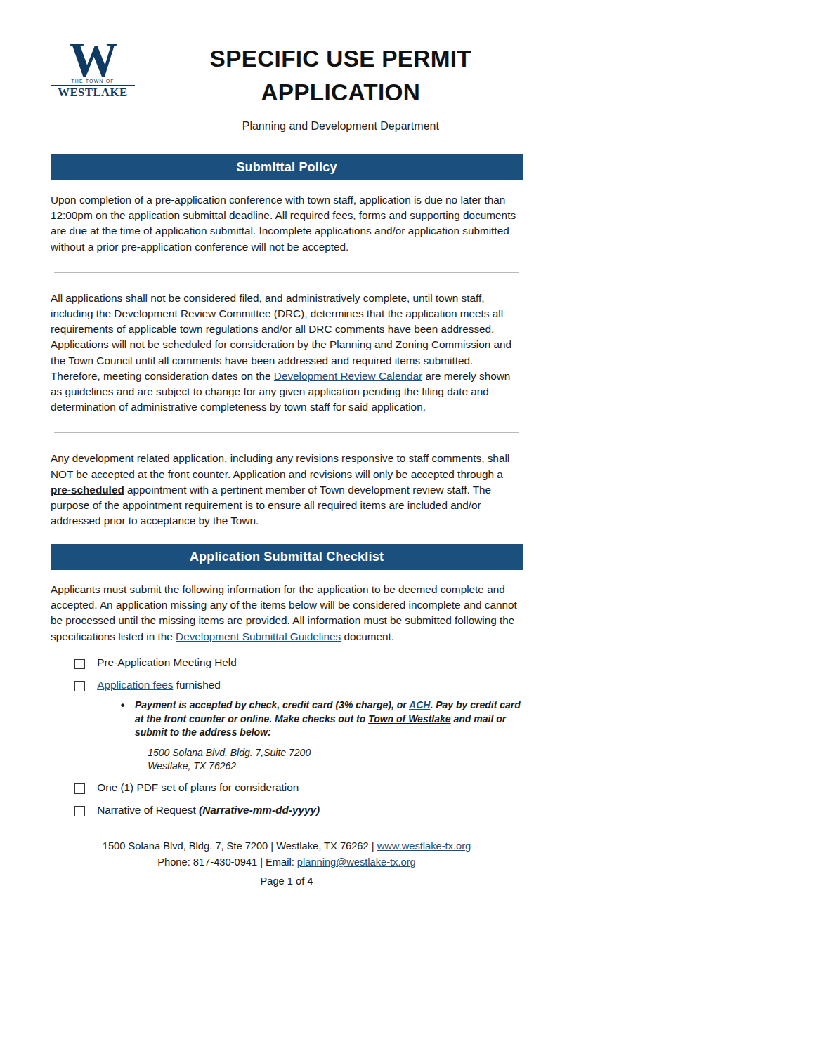W The Town of WESTLAKE
SPECIFIC USE PERMIT APPLICATION
Planning and Development Department
Submittal Policy
Upon completion of a pre-application conference with town staff, application is due no later than 12:00pm on the application submittal deadline. All required fees, forms and supporting documents are due at the time of application submittal. Incomplete applications and/or application submitted without a prior pre-application conference will not be accepted.
All applications shall not be considered filed, and administratively complete, until town staff, including the Development Review Committee (DRC), determines that the application meets all requirements of applicable town regulations and/or all DRC comments have been addressed. Applications will not be scheduled for consideration by the Planning and Zoning Commission and the Town Council until all comments have been addressed and required items submitted. Therefore, meeting consideration dates on the Development Review Calendar are merely shown as guidelines and are subject to change for any given application pending the filing date and determination of administrative completeness by town staff for said application.
Any development related application, including any revisions responsive to staff comments, shall NOT be accepted at the front counter. Application and revisions will only be accepted through a pre-scheduled appointment with a pertinent member of Town development review staff. The purpose of the appointment requirement is to ensure all required items are included and/or addressed prior to acceptance by the Town.
Application Submittal Checklist
Applicants must submit the following information for the application to be deemed complete and accepted. An application missing any of the items below will be considered incomplete and cannot be processed until the missing items are provided. All information must be submitted following the specifications listed in the Development Submittal Guidelines document.
Pre-Application Meeting Held
Application fees furnished
Payment is accepted by check, credit card (3% charge), or ACH. Pay by credit card at the front counter or online. Make checks out to Town of Westlake and mail or submit to the address below:
1500 Solana Blvd. Bldg. 7,Suite 7200
Westlake, TX 76262
One (1) PDF set of plans for consideration
Narrative of Request (Narrative-mm-dd-yyyy)
1500 Solana Blvd, Bldg. 7, Ste 7200 | Westlake, TX 76262 | www.westlake-tx.org
Phone: 817-430-0941 | Email: planning@westlake-tx.org
Page 1 of 4